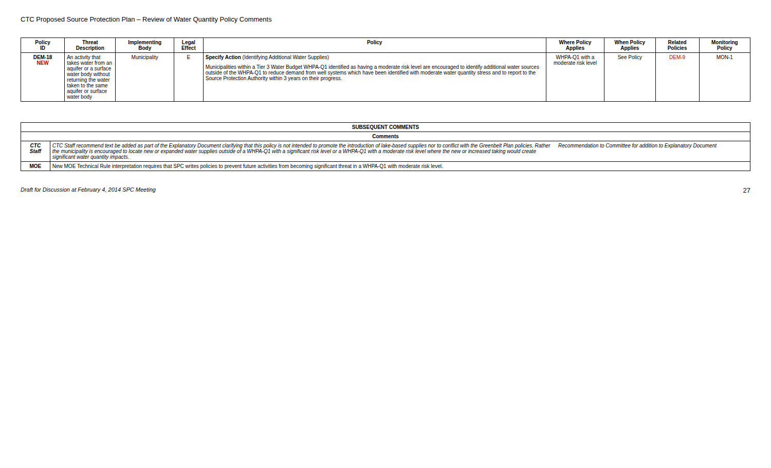CTC Proposed Source Protection Plan – Review of Water Quantity Policy Comments
| Policy ID | Threat Description | Implementing Body | Legal Effect | Policy | Where Policy Applies | When Policy Applies | Related Policies | Monitoring Policy |
| --- | --- | --- | --- | --- | --- | --- | --- | --- |
| DEM-18 NEW | An activity that takes water from an aquifer or a surface water body without returning the water taken to the same aquifer or surface water body | Municipality | E | Specify Action (Identifying Additional Water Supplies) Municipalities within a Tier 3 Water Budget WHPA-Q1 identified as having a moderate risk level are encouraged to identify additional water sources outside of the WHPA-Q1 to reduce demand from well systems which have been identified with moderate water quantity stress and to report to the Source Protection Authority within 3 years on their progress. | WHPA-Q1 with a moderate risk level | See Policy | DEM-9 | MON-1 |
| SUBSEQUENT COMMENTS |
| --- |
| Comments |
| CTC Staff | / CTC Staff recommend text be added as part of the Explanatory Document clarifying that this policy is not intended to promote the introduction of lake-based supplies nor to conflict with the Greenbelt Plan policies. Rather the municipality is encouraged to locate new or expanded water supplies outside of a WHPA-Q1 with a significant risk level or a WHPA-Q1 with a moderate risk level where the new or increased taking would create significant water quantity impacts. / Recommendation to Committee for addition to Explanatory Document / |
| MOE | New MOE Technical Rule interpretation requires that SPC writes policies to prevent future activities from becoming significant threat in a WHPA-Q1 with moderate risk level. |
Draft for Discussion at February 4, 2014 SPC Meeting 27